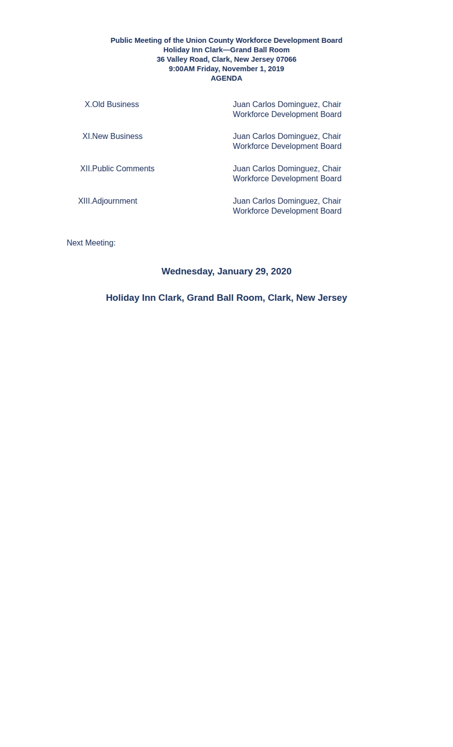Public Meeting of the Union County Workforce Development Board
Holiday Inn Clark—Grand Ball Room
36 Valley Road, Clark, New Jersey 07066
9:00AM Friday, November 1, 2019
AGENDA
| X. | Old Business | Juan Carlos Dominguez, Chair Workforce Development Board |
| XI. | New Business | Juan Carlos Dominguez, Chair Workforce Development Board |
| XII. | Public Comments | Juan Carlos Dominguez, Chair Workforce Development Board |
| XIII. | Adjournment | Juan Carlos Dominguez, Chair Workforce Development Board |
Next Meeting:
Wednesday, January 29, 2020
Holiday Inn Clark, Grand Ball Room, Clark, New Jersey